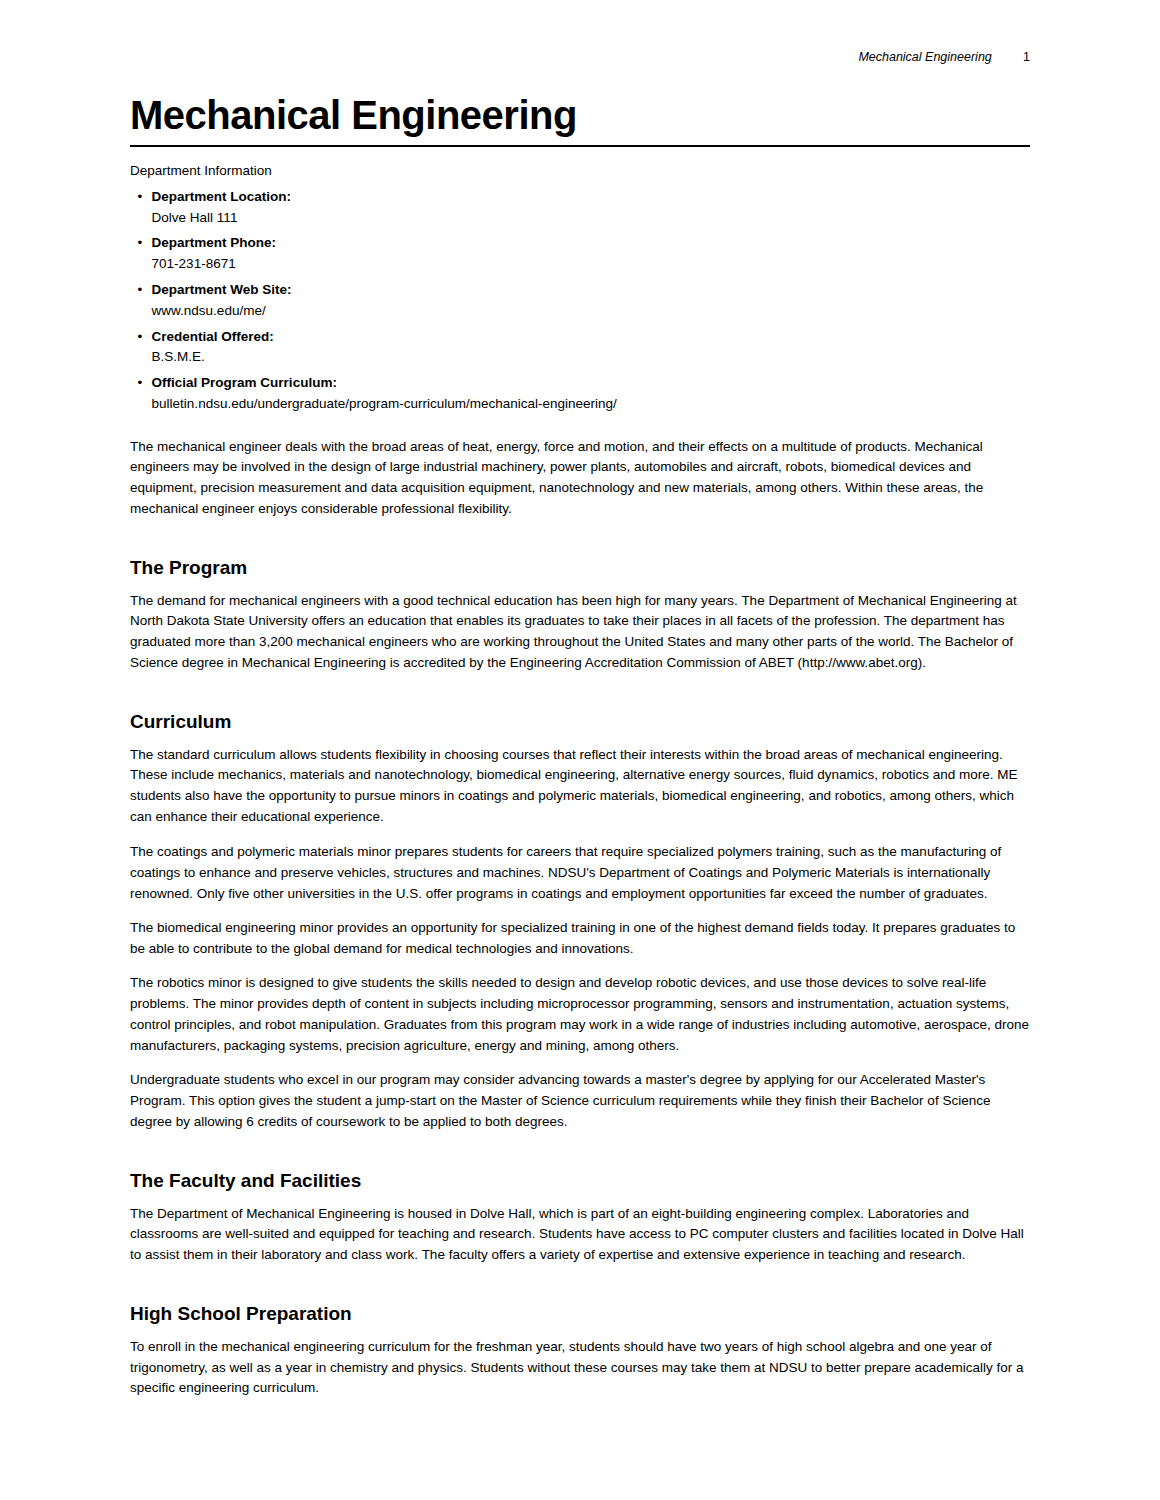Mechanical Engineering 1
Mechanical Engineering
Department Information
Department Location: Dolve Hall 111
Department Phone: 701-231-8671
Department Web Site: www.ndsu.edu/me/
Credential Offered: B.S.M.E.
Official Program Curriculum: bulletin.ndsu.edu/undergraduate/program-curriculum/mechanical-engineering/
The mechanical engineer deals with the broad areas of heat, energy, force and motion, and their effects on a multitude of products. Mechanical engineers may be involved in the design of large industrial machinery, power plants, automobiles and aircraft, robots, biomedical devices and equipment, precision measurement and data acquisition equipment, nanotechnology and new materials, among others. Within these areas, the mechanical engineer enjoys considerable professional flexibility.
The Program
The demand for mechanical engineers with a good technical education has been high for many years. The Department of Mechanical Engineering at North Dakota State University offers an education that enables its graduates to take their places in all facets of the profession. The department has graduated more than 3,200 mechanical engineers who are working throughout the United States and many other parts of the world. The Bachelor of Science degree in Mechanical Engineering is accredited by the Engineering Accreditation Commission of ABET (http://www.abet.org).
Curriculum
The standard curriculum allows students flexibility in choosing courses that reflect their interests within the broad areas of mechanical engineering. These include mechanics, materials and nanotechnology, biomedical engineering, alternative energy sources, fluid dynamics, robotics and more. ME students also have the opportunity to pursue minors in coatings and polymeric materials, biomedical engineering, and robotics, among others, which can enhance their educational experience.
The coatings and polymeric materials minor prepares students for careers that require specialized polymers training, such as the manufacturing of coatings to enhance and preserve vehicles, structures and machines. NDSU's Department of Coatings and Polymeric Materials is internationally renowned. Only five other universities in the U.S. offer programs in coatings and employment opportunities far exceed the number of graduates.
The biomedical engineering minor provides an opportunity for specialized training in one of the highest demand fields today. It prepares graduates to be able to contribute to the global demand for medical technologies and innovations.
The robotics minor is designed to give students the skills needed to design and develop robotic devices, and use those devices to solve real-life problems. The minor provides depth of content in subjects including microprocessor programming, sensors and instrumentation, actuation systems, control principles, and robot manipulation. Graduates from this program may work in a wide range of industries including automotive, aerospace, drone manufacturers, packaging systems, precision agriculture, energy and mining, among others.
Undergraduate students who excel in our program may consider advancing towards a master's degree by applying for our Accelerated Master's Program. This option gives the student a jump-start on the Master of Science curriculum requirements while they finish their Bachelor of Science degree by allowing 6 credits of coursework to be applied to both degrees.
The Faculty and Facilities
The Department of Mechanical Engineering is housed in Dolve Hall, which is part of an eight-building engineering complex. Laboratories and classrooms are well-suited and equipped for teaching and research. Students have access to PC computer clusters and facilities located in Dolve Hall to assist them in their laboratory and class work. The faculty offers a variety of expertise and extensive experience in teaching and research.
High School Preparation
To enroll in the mechanical engineering curriculum for the freshman year, students should have two years of high school algebra and one year of trigonometry, as well as a year in chemistry and physics. Students without these courses may take them at NDSU to better prepare academically for a specific engineering curriculum.